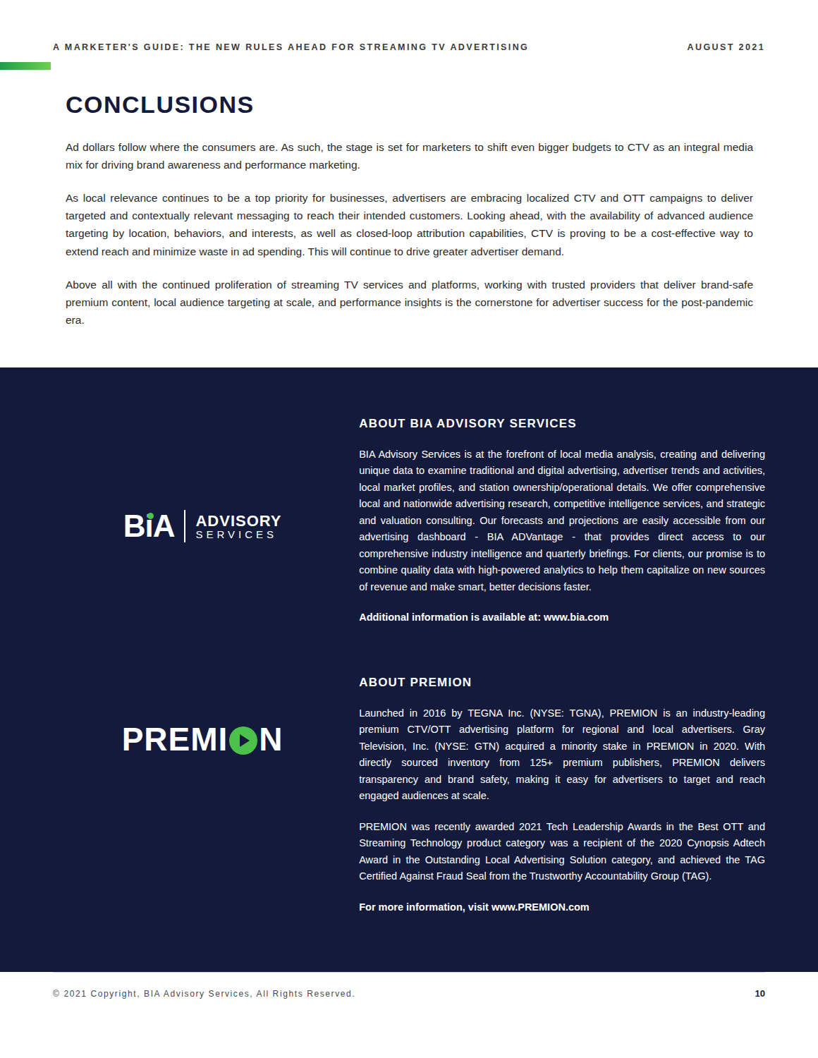A MARKETER'S GUIDE: THE NEW RULES AHEAD FOR STREAMING TV ADVERTISING
AUGUST 2021
CONCLUSIONS
Ad dollars follow where the consumers are. As such, the stage is set for marketers to shift even bigger budgets to CTV as an integral media mix for driving brand awareness and performance marketing.
As local relevance continues to be a top priority for businesses, advertisers are embracing localized CTV and OTT campaigns to deliver targeted and contextually relevant messaging to reach their intended customers. Looking ahead, with the availability of advanced audience targeting by location, behaviors, and interests, as well as closed-loop attribution capabilities, CTV is proving to be a cost-effective way to extend reach and minimize waste in ad spending. This will continue to drive greater advertiser demand.
Above all with the continued proliferation of streaming TV services and platforms, working with trusted providers that deliver brand-safe premium content, local audience targeting at scale, and performance insights is the cornerstone for advertiser success for the post-pandemic era.
B iA
ADVISORY
SERVICES
PREMI N
ABOUT BIA ADVISORY SERVICES
BIA Advisory Services is at the forefront of local media analysis, creating and delivering unique data to examine traditional and digital advertising, advertiser trends and activities, local market profiles, and station ownership/operational details. We offer comprehensive local and nationwide advertising research, competitive intelligence services, and strategic and valuation consulting. Our forecasts and projections are easily accessible from our advertising dashboard - BIA ADVantage - that provides direct access to our comprehensive industry intelligence and quarterly briefings. For clients, our promise is to combine quality data with high-powered analytics to help them capitalize on new sources of revenue and make smart, better decisions faster.
Additional information is available at: www.bia.com
ABOUT PREMION
Launched in 2016 by TEGNA Inc. (NYSE: TGNA), PREMION is an industry-leading premium CTV/OTT advertising platform for regional and local advertisers. Gray Television, Inc. (NYSE: GTN) acquired a minority stake in PREMION in 2020. With directly sourced inventory from 125+ premium publishers, PREMION delivers transparency and brand safety, making it easy for advertisers to target and reach engaged audiences at scale.
PREMION was recently awarded 2021 Tech Leadership Awards in the Best OTT and Streaming Technology product category was a recipient of the 2020 Cynopsis Adtech Award in the Outstanding Local Advertising Solution category, and achieved the TAG Certified Against Fraud Seal from the Trustworthy Accountability Group (TAG).
For more information, visit www.PREMION.com
© 2021 Copyright, BIA Advisory Services, All Rights Reserved.
10